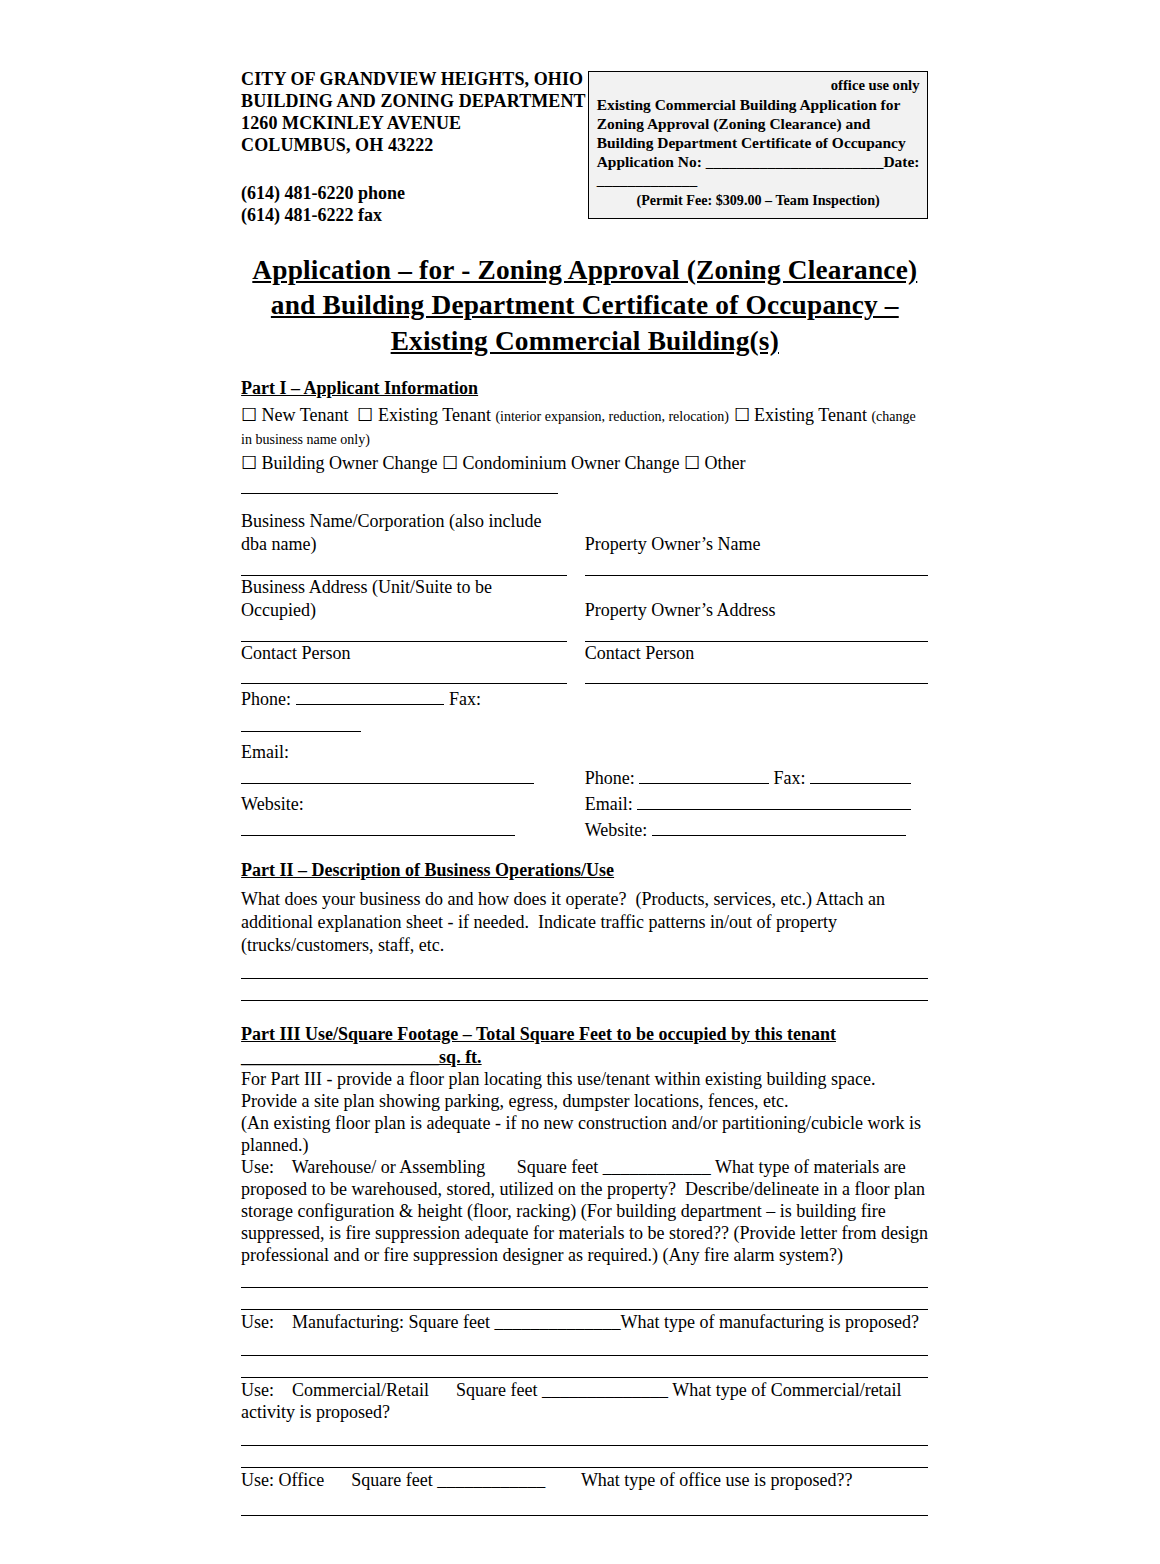CITY OF GRANDVIEW HEIGHTS, OHIO
BUILDING AND ZONING DEPARTMENT
1260 MCKINLEY AVENUE
COLUMBUS, OH 43222
(614) 481-6220 phone
(614) 481-6222 fax
office use only
Existing Commercial Building Application for Zoning Approval (Zoning Clearance) and
Building Department Certificate of Occupancy
Application No: _______________________Date: _____________
(Permit Fee: $309.00 – Team Inspection)
Application – for - Zoning Approval (Zoning Clearance) and Building Department Certificate of Occupancy – Existing Commercial Building(s)
Part I – Applicant Information
☐ New Tenant ☐ Existing Tenant (interior expansion, reduction, relocation) ☐ Existing Tenant (change in business name only)
☐ Building Owner Change ☐ Condominium Owner Change ☐ Other
| Business Name/Corporation (also include dba name) | Property Owner’s Name |
| Business Address (Unit/Suite to be Occupied) | Property Owner’s Address |
| Contact Person | Contact Person |
| Phone: Fax: Email: Website: | Phone: Fax: Email: Website: |
Part II – Description of Business Operations/Use
What does your business do and how does it operate? (Products, services, etc.) Attach an additional explanation sheet - if needed. Indicate traffic patterns in/out of property (trucks/customers, staff, etc.
Part III Use/Square Footage – Total Square Feet to be occupied by this tenant ______________________sq. ft.
For Part III - provide a floor plan locating this use/tenant within existing building space. Provide a site plan showing parking, egress, dumpster locations, fences, etc.
(An existing floor plan is adequate - if no new construction and/or partitioning/cubicle work is planned.)
Use: Warehouse/ or Assembling Square feet ____________ What type of materials are proposed to be warehoused, stored, utilized on the property? Describe/delineate in a floor plan storage configuration & height (floor, racking) (For building department – is building fire suppressed, is fire suppression adequate for materials to be stored?? (Provide letter from design professional and or fire suppression designer as required.) (Any fire alarm system?)
Use: Manufacturing: Square feet ______________What type of manufacturing is proposed?
Use: Commercial/Retail Square feet ______________ What type of Commercial/retail activity is proposed?
Use: Office Square feet ____________ What type of office use is proposed??